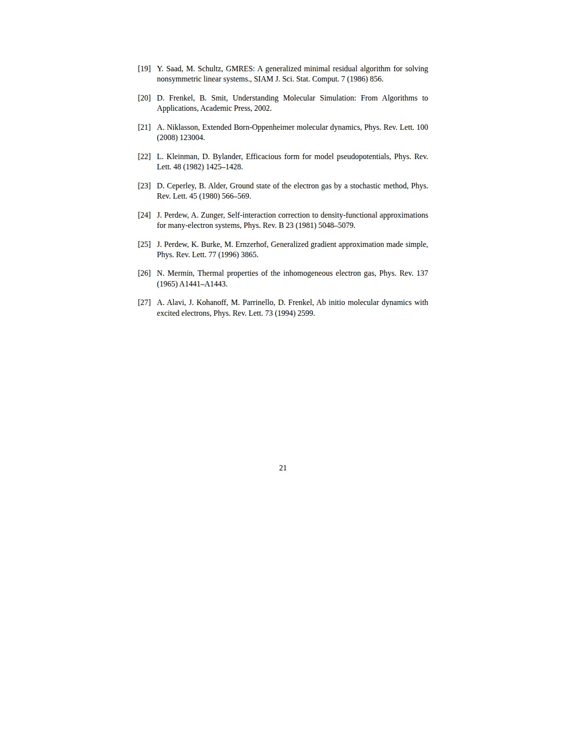[19] Y. Saad, M. Schultz, GMRES: A generalized minimal residual algorithm for solving nonsymmetric linear systems., SIAM J. Sci. Stat. Comput. 7 (1986) 856.
[20] D. Frenkel, B. Smit, Understanding Molecular Simulation: From Algorithms to Applications, Academic Press, 2002.
[21] A. Niklasson, Extended Born-Oppenheimer molecular dynamics, Phys. Rev. Lett. 100 (2008) 123004.
[22] L. Kleinman, D. Bylander, Efficacious form for model pseudopotentials, Phys. Rev. Lett. 48 (1982) 1425–1428.
[23] D. Ceperley, B. Alder, Ground state of the electron gas by a stochastic method, Phys. Rev. Lett. 45 (1980) 566–569.
[24] J. Perdew, A. Zunger, Self-interaction correction to density-functional approximations for many-electron systems, Phys. Rev. B 23 (1981) 5048–5079.
[25] J. Perdew, K. Burke, M. Ernzerhof, Generalized gradient approximation made simple, Phys. Rev. Lett. 77 (1996) 3865.
[26] N. Mermin, Thermal properties of the inhomogeneous electron gas, Phys. Rev. 137 (1965) A1441–A1443.
[27] A. Alavi, J. Kohanoff, M. Parrinello, D. Frenkel, Ab initio molecular dynamics with excited electrons, Phys. Rev. Lett. 73 (1994) 2599.
21